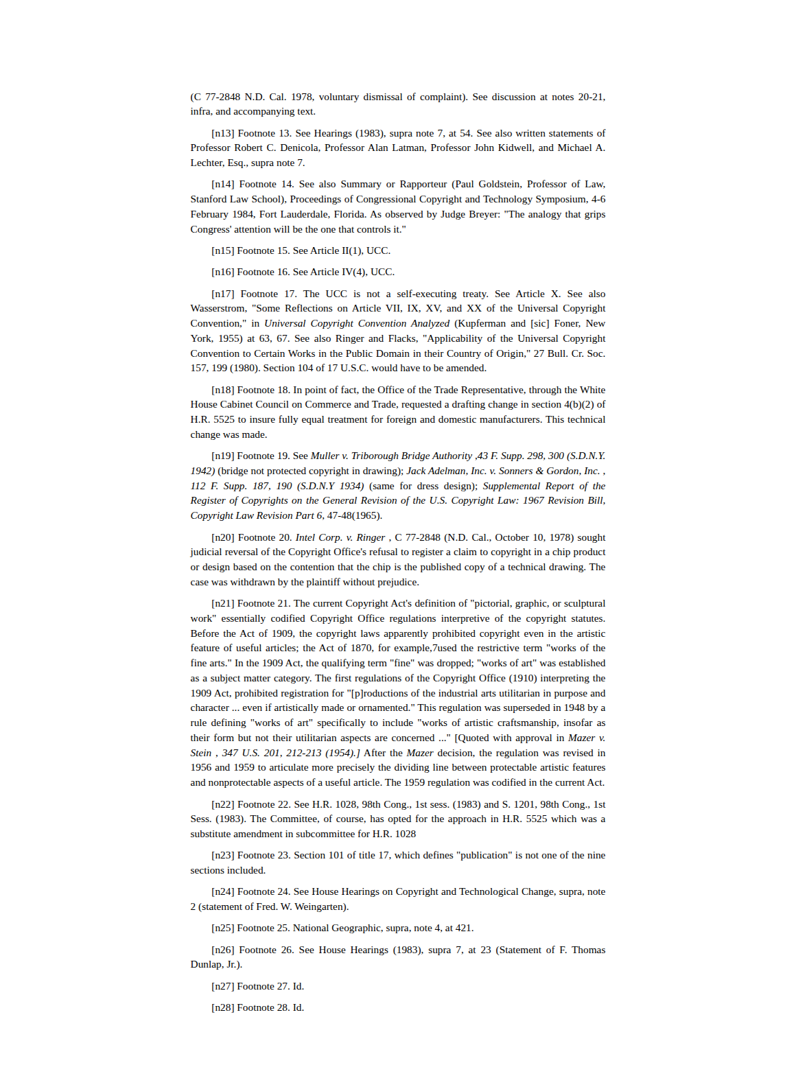(C 77-2848 N.D. Cal. 1978, voluntary dismissal of complaint). See discussion at notes 20-21, infra, and accompanying text.
[n13] Footnote 13. See Hearings (1983), supra note 7, at 54. See also written statements of Professor Robert C. Denicola, Professor Alan Latman, Professor John Kidwell, and Michael A. Lechter, Esq., supra note 7.
[n14] Footnote 14. See also Summary or Rapporteur (Paul Goldstein, Professor of Law, Stanford Law School), Proceedings of Congressional Copyright and Technology Symposium, 4-6 February 1984, Fort Lauderdale, Florida. As observed by Judge Breyer: "The analogy that grips Congress' attention will be the one that controls it."
[n15] Footnote 15. See Article II(1), UCC.
[n16] Footnote 16. See Article IV(4), UCC.
[n17] Footnote 17. The UCC is not a self-executing treaty. See Article X. See also Wasserstrom, "Some Reflections on Article VII, IX, XV, and XX of the Universal Copyright Convention," in Universal Copyright Convention Analyzed (Kupferman and [sic] Foner, New York, 1955) at 63, 67. See also Ringer and Flacks, "Applicability of the Universal Copyright Convention to Certain Works in the Public Domain in their Country of Origin," 27 Bull. Cr. Soc. 157, 199 (1980). Section 104 of 17 U.S.C. would have to be amended.
[n18] Footnote 18. In point of fact, the Office of the Trade Representative, through the White House Cabinet Council on Commerce and Trade, requested a drafting change in section 4(b)(2) of H.R. 5525 to insure fully equal treatment for foreign and domestic manufacturers. This technical change was made.
[n19] Footnote 19. See Muller v. Triborough Bridge Authority ,43 F. Supp. 298, 300 (S.D.N.Y. 1942) (bridge not protected copyright in drawing); Jack Adelman, Inc. v. Sonners & Gordon, Inc. , 112 F. Supp. 187, 190 (S.D.N.Y 1934) (same for dress design); Supplemental Report of the Register of Copyrights on the General Revision of the U.S. Copyright Law: 1967 Revision Bill, Copyright Law Revision Part 6, 47-48(1965).
[n20] Footnote 20. Intel Corp. v. Ringer , C 77-2848 (N.D. Cal., October 10, 1978) sought judicial reversal of the Copyright Office's refusal to register a claim to copyright in a chip product or design based on the contention that the chip is the published copy of a technical drawing. The case was withdrawn by the plaintiff without prejudice.
[n21] Footnote 21. The current Copyright Act's definition of "pictorial, graphic, or sculptural work" essentially codified Copyright Office regulations interpretive of the copyright statutes. Before the Act of 1909, the copyright laws apparently prohibited copyright even in the artistic feature of useful articles; the Act of 1870, for example,7used the restrictive term "works of the fine arts." In the 1909 Act, the qualifying term "fine" was dropped; "works of art" was established as a subject matter category. The first regulations of the Copyright Office (1910) interpreting the 1909 Act, prohibited registration for "[p]roductions of the industrial arts utilitarian in purpose and character ... even if artistically made or ornamented." This regulation was superseded in 1948 by a rule defining "works of art" specifically to include "works of artistic craftsmanship, insofar as their form but not their utilitarian aspects are concerned ..." [Quoted with approval in Mazer v. Stein , 347 U.S. 201, 212-213 (1954).] After the Mazer decision, the regulation was revised in 1956 and 1959 to articulate more precisely the dividing line between protectable artistic features and nonprotectable aspects of a useful article. The 1959 regulation was codified in the current Act.
[n22] Footnote 22. See H.R. 1028, 98th Cong., 1st sess. (1983) and S. 1201, 98th Cong., 1st Sess. (1983). The Committee, of course, has opted for the approach in H.R. 5525 which was a substitute amendment in subcommittee for H.R. 1028
[n23] Footnote 23. Section 101 of title 17, which defines "publication" is not one of the nine sections included.
[n24] Footnote 24. See House Hearings on Copyright and Technological Change, supra, note 2 (statement of Fred. W. Weingarten).
[n25] Footnote 25. National Geographic, supra, note 4, at 421.
[n26] Footnote 26. See House Hearings (1983), supra 7, at 23 (Statement of F. Thomas Dunlap, Jr.).
[n27] Footnote 27. Id.
[n28] Footnote 28. Id.